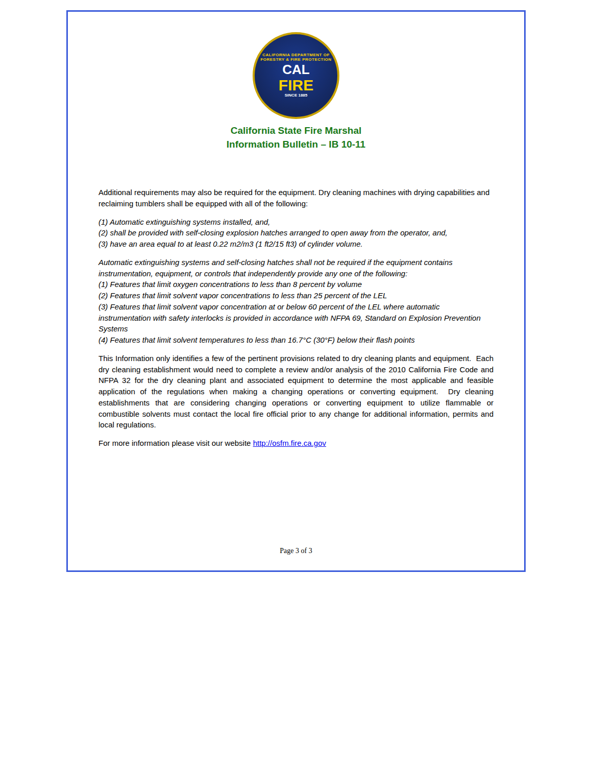CALIFORNIA DEPARTMENT OF FORESTRY & FIRE PROTECTION
CAL
FIRE
SINCE 1885
California State Fire Marshal
Information Bulletin – IB 10-11
Additional requirements may also be required for the equipment. Dry cleaning machines with drying capabilities and reclaiming tumblers shall be equipped with all of the following:
(1) Automatic extinguishing systems installed, and,
(2) shall be provided with self-closing explosion hatches arranged to open away from the operator, and,
(3) have an area equal to at least 0.22 m2/m3 (1 ft2/15 ft3) of cylinder volume.
Automatic extinguishing systems and self-closing hatches shall not be required if the equipment contains instrumentation, equipment, or controls that independently provide any one of the following:
(1) Features that limit oxygen concentrations to less than 8 percent by volume
(2) Features that limit solvent vapor concentrations to less than 25 percent of the LEL
(3) Features that limit solvent vapor concentration at or below 60 percent of the LEL where automatic instrumentation with safety interlocks is provided in accordance with NFPA 69, Standard on Explosion Prevention Systems
(4) Features that limit solvent temperatures to less than 16.7°C (30°F) below their flash points
This Information only identifies a few of the pertinent provisions related to dry cleaning plants and equipment. Each dry cleaning establishment would need to complete a review and/or analysis of the 2010 California Fire Code and NFPA 32 for the dry cleaning plant and associated equipment to determine the most applicable and feasible application of the regulations when making a changing operations or converting equipment. Dry cleaning establishments that are considering changing operations or converting equipment to utilize flammable or combustible solvents must contact the local fire official prior to any change for additional information, permits and local regulations.
For more information please visit our website http://osfm.fire.ca.gov
Page 3 of 3